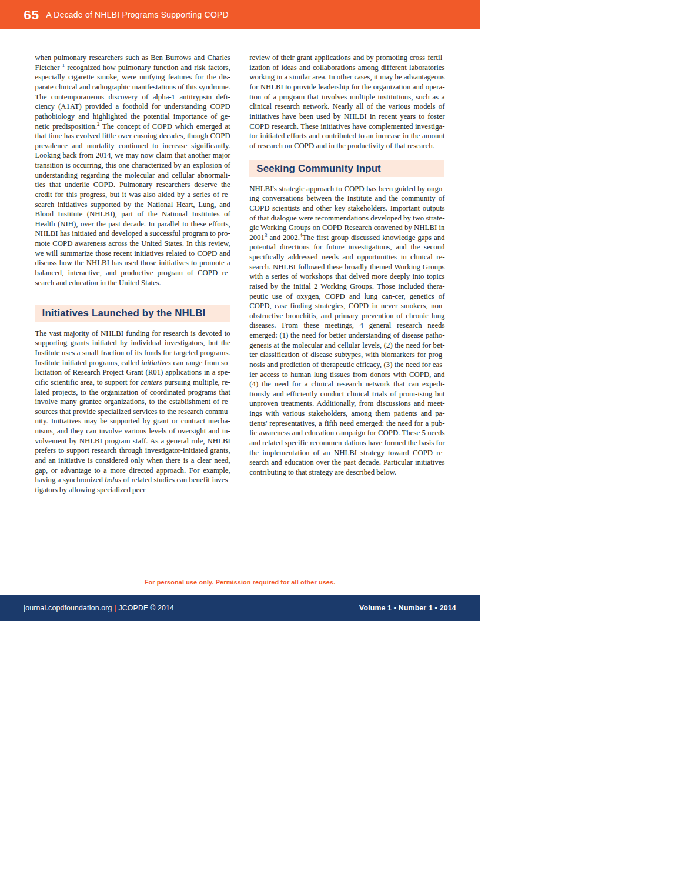65 A Decade of NHLBI Programs Supporting COPD
when pulmonary researchers such as Ben Burrows and Charles Fletcher 1 recognized how pulmonary function and risk factors, especially cigarette smoke, were unifying features for the disparate clinical and radiographic manifestations of this syndrome. The contemporaneous discovery of alpha-1 antitrypsin deficiency (A1AT) provided a foothold for understanding COPD pathobiology and highlighted the potential importance of genetic predisposition.2 The concept of COPD which emerged at that time has evolved little over ensuing decades, though COPD prevalence and mortality continued to increase significantly. Looking back from 2014, we may now claim that another major transition is occurring, this one characterized by an explosion of understanding regarding the molecular and cellular abnormalities that underlie COPD. Pulmonary researchers deserve the credit for this progress, but it was also aided by a series of research initiatives supported by the National Heart, Lung, and Blood Institute (NHLBI), part of the National Institutes of Health (NIH), over the past decade. In parallel to these efforts, NHLBI has initiated and developed a successful program to promote COPD awareness across the United States. In this review, we will summarize those recent initiatives related to COPD and discuss how the NHLBI has used those initiatives to promote a balanced, interactive, and productive program of COPD research and education in the United States.
Initiatives Launched by the NHLBI
The vast majority of NHLBI funding for research is devoted to supporting grants initiated by individual investigators, but the Institute uses a small fraction of its funds for targeted programs. Institute-initiated programs, called initiatives can range from solicitation of Research Project Grant (R01) applications in a specific scientific area, to support for centers pursuing multiple, related projects, to the organization of coordinated programs that involve many grantee organizations, to the establishment of resources that provide specialized services to the research community. Initiatives may be supported by grant or contract mechanisms, and they can involve various levels of oversight and involvement by NHLBI program staff. As a general rule, NHLBI prefers to support research through investigator-initiated grants, and an initiative is considered only when there is a clear need, gap, or advantage to a more directed approach. For example, having a synchronized bolus of related studies can benefit investigators by allowing specialized peer
review of their grant applications and by promoting cross-fertilization of ideas and collaborations among different laboratories working in a similar area. In other cases, it may be advantageous for NHLBI to provide leadership for the organization and operation of a program that involves multiple institutions, such as a clinical research network. Nearly all of the various models of initiatives have been used by NHLBI in recent years to foster COPD research. These initiatives have complemented investigator-initiated efforts and contributed to an increase in the amount of research on COPD and in the productivity of that research.
Seeking Community Input
NHLBI's strategic approach to COPD has been guided by ongoing conversations between the Institute and the community of COPD scientists and other key stakeholders. Important outputs of that dialogue were recommendations developed by two strategic Working Groups on COPD Research convened by NHLBI in 20013 and 2002.4The first group discussed knowledge gaps and potential directions for future investigations, and the second specifically addressed needs and opportunities in clinical research. NHLBI followed these broadly themed Working Groups with a series of workshops that delved more deeply into topics raised by the initial 2 Working Groups. Those included therapeutic use of oxygen, COPD and lung can-cer, genetics of COPD, case-finding strategies, COPD in never smokers, non-obstructive bronchitis, and primary prevention of chronic lung diseases. From these meetings, 4 general research needs emerged: (1) the need for better understanding of disease pathogenesis at the molecular and cellular levels, (2) the need for better classification of disease subtypes, with biomarkers for prognosis and prediction of therapeutic efficacy, (3) the need for easier access to human lung tissues from donors with COPD, and (4) the need for a clinical research network that can expeditiously and efficiently conduct clinical trials of prom-ising but unproven treatments. Additionally, from discussions and meetings with various stakeholders, among them patients and patients' representatives, a fifth need emerged: the need for a public awareness and education campaign for COPD. These 5 needs and related specific recommen-dations have formed the basis for the implementation of an NHLBI strategy toward COPD research and education over the past decade. Particular initiatives contributing to that strategy are described below.
For personal use only. Permission required for all other uses.
journal.copdfoundation.org | JCOPDF © 2014
Volume 1 • Number 1 • 2014